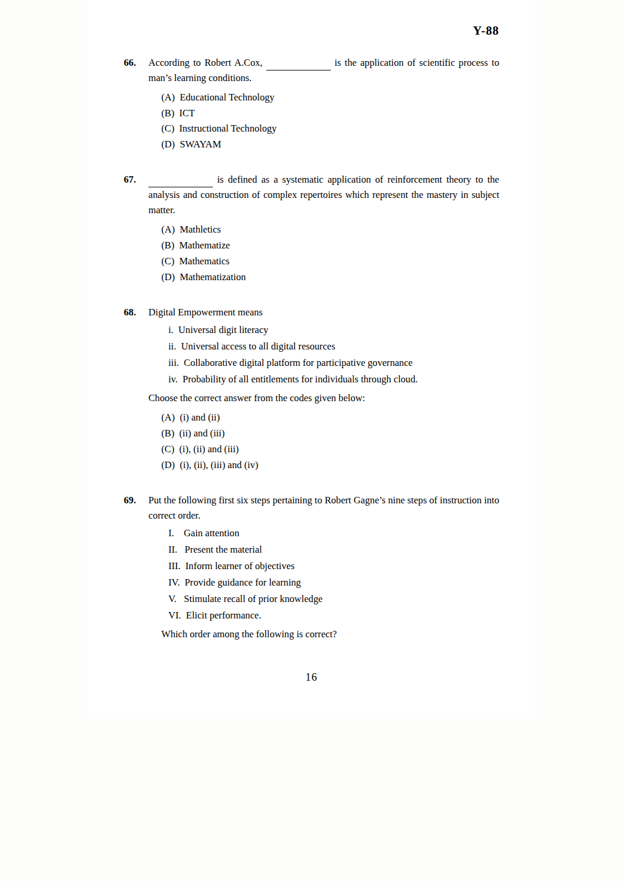Y-88
66. According to Robert A.Cox, is the application of scientific process to man’s learning conditions.
(A) Educational Technology
(B) ICT
(C) Instructional Technology
(D) SWAYAM
67. is defined as a systematic application of reinforcement theory to the analysis and construction of complex repertoires which represent the mastery in subject matter.
(A) Mathletics
(B) Mathematize
(C) Mathematics
(D) Mathematization
68. Digital Empowerment means
i. Universal digit literacy
ii. Universal access to all digital resources
iii. Collaborative digital platform for participative governance
iv. Probability of all entitlements for individuals through cloud.
Choose the correct answer from the codes given below:
(A) (i) and (ii)
(B) (ii) and (iii)
(C) (i), (ii) and (iii)
(D) (i), (ii), (iii) and (iv)
69. Put the following first six steps pertaining to Robert Gagne’s nine steps of instruction into correct order.
I. Gain attention
II. Present the material
III. Inform learner of objectives
IV. Provide guidance for learning
V. Stimulate recall of prior knowledge
VI. Elicit performance.
Which order among the following is correct?
16